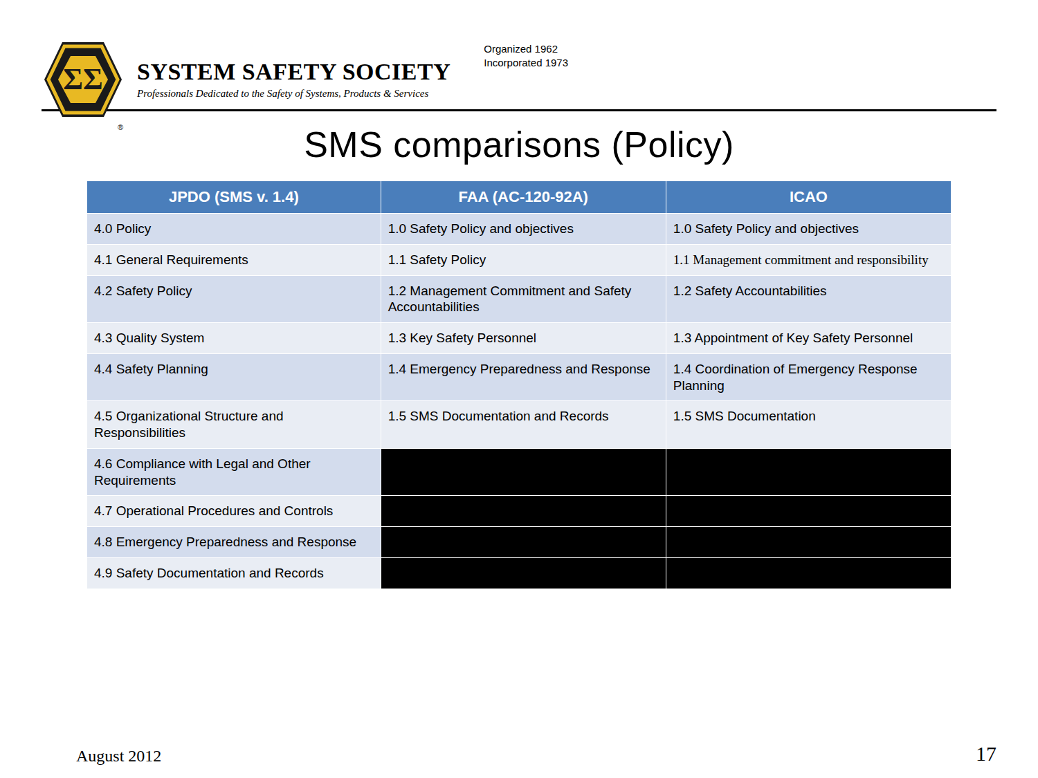ΣΣ
SYSTEM SAFETY SOCIETY
Professionals Dedicated to the Safety of Systems, Products & Services
Organized 1962
Incorporated 1973
®
SMS comparisons (Policy)
| JPDO (SMS v. 1.4) | FAA (AC-120-92A) | ICAO |
| --- | --- | --- |
| 4.0 Policy | 1.0 Safety Policy and objectives | 1.0 Safety Policy and objectives |
| 4.1 General Requirements | 1.1 Safety Policy | 1.1 Management commitment and responsibility |
| 4.2 Safety Policy | 1.2 Management Commitment and Safety Accountabilities | 1.2 Safety Accountabilities |
| 4.3 Quality System | 1.3 Key Safety Personnel | 1.3 Appointment of Key Safety Personnel |
| 4.4 Safety Planning | 1.4 Emergency Preparedness and Response | 1.4 Coordination of Emergency Response Planning |
| 4.5 Organizational Structure and Responsibilities | 1.5 SMS Documentation and Records | 1.5 SMS Documentation |
| 4.6 Compliance with Legal and Other Requirements | | |
| 4.7 Operational Procedures and Controls | | |
| 4.8 Emergency Preparedness and Response | | |
| 4.9 Safety Documentation and Records | | |
August 2012
17